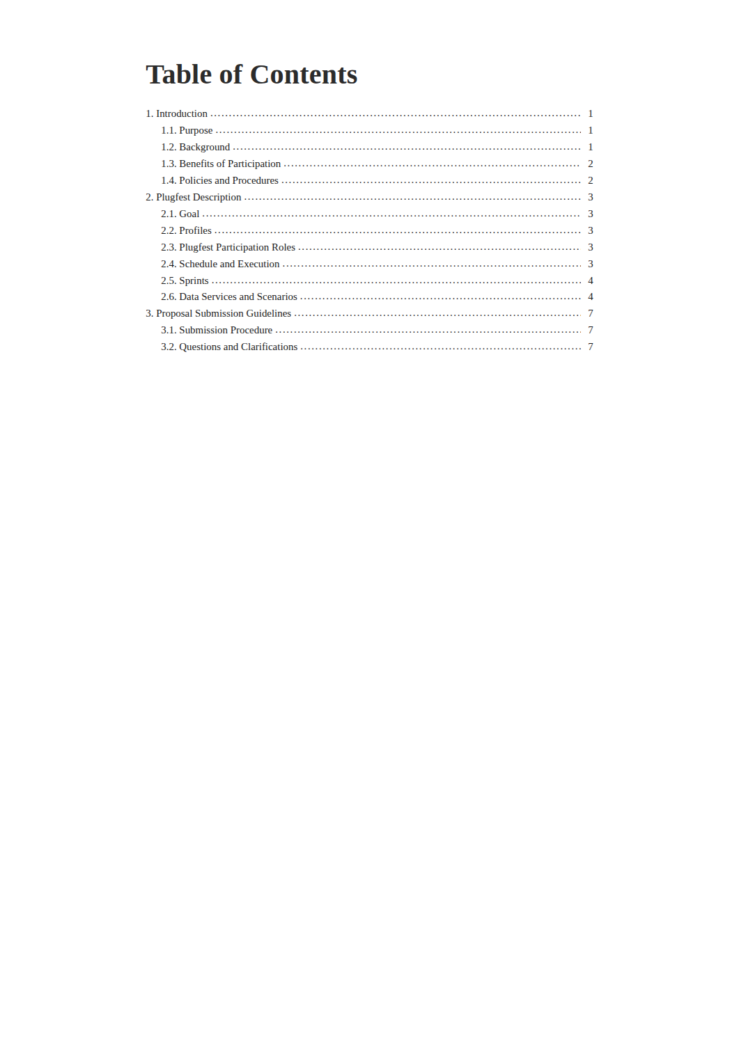Table of Contents
1. Introduction ........................................................................................................................................... 1
1.1. Purpose ........................................................................................................................................... 1
1.2. Background ........................................................................................................................................... 1
1.3. Benefits of Participation ........................................................................................................................................... 2
1.4. Policies and Procedures ........................................................................................................................................... 2
2. Plugfest Description ........................................................................................................................................... 3
2.1. Goal ........................................................................................................................................... 3
2.2. Profiles ........................................................................................................................................... 3
2.3. Plugfest Participation Roles ........................................................................................................................................... 3
2.4. Schedule and Execution ........................................................................................................................................... 3
2.5. Sprints ........................................................................................................................................... 4
2.6. Data Services and Scenarios ........................................................................................................................................... 4
3. Proposal Submission Guidelines ........................................................................................................................................... 7
3.1. Submission Procedure ........................................................................................................................................... 7
3.2. Questions and Clarifications ........................................................................................................................................... 7